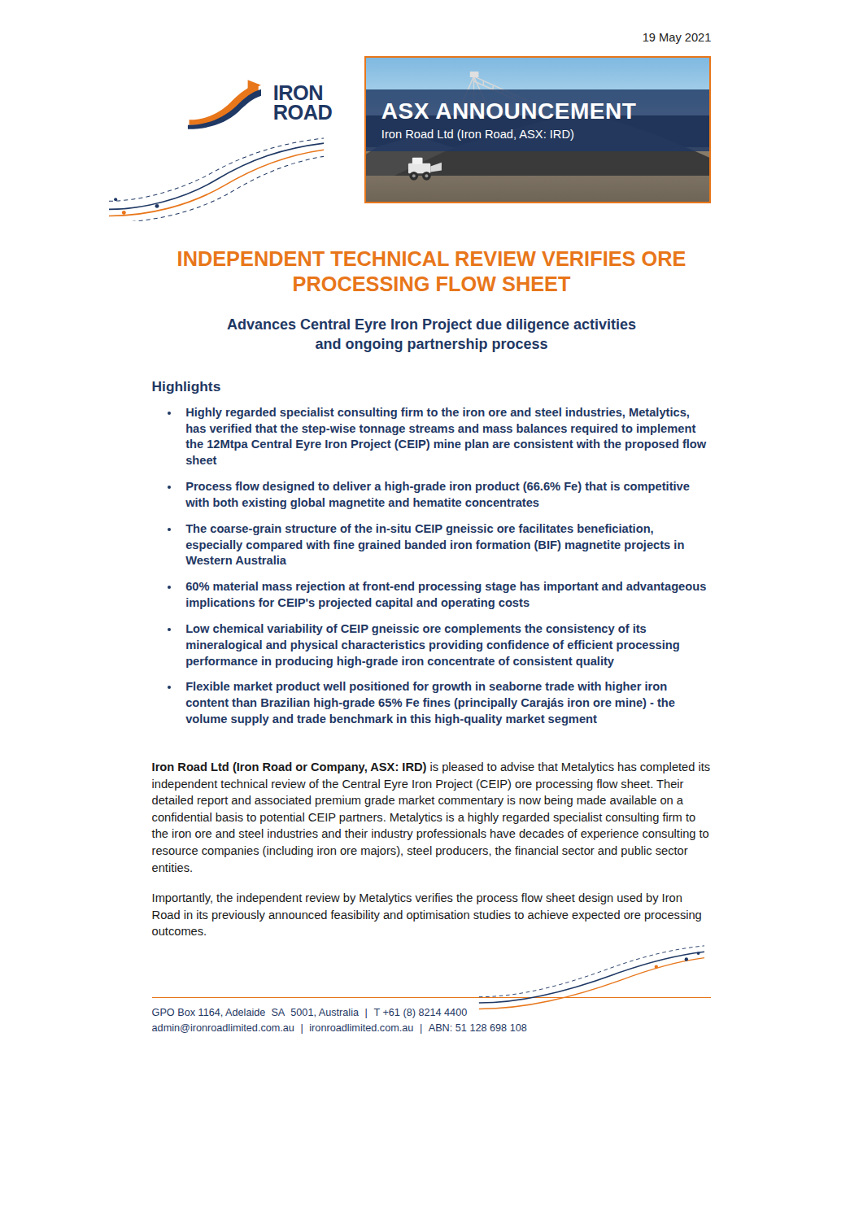19 May 2021
IRON ROAD
ASX ANNOUNCEMENT
Iron Road Ltd (Iron Road, ASX: IRD)
INDEPENDENT TECHNICAL REVIEW VERIFIES ORE
PROCESSING FLOW SHEET
Advances Central Eyre Iron Project due diligence activities
and ongoing partnership process
Highlights
Highly regarded specialist consulting firm to the iron ore and steel industries, Metalytics, has verified that the step-wise tonnage streams and mass balances required to implement the 12Mtpa Central Eyre Iron Project (CEIP) mine plan are consistent with the proposed flow sheet
Process flow designed to deliver a high-grade iron product (66.6% Fe) that is competitive with both existing global magnetite and hematite concentrates
The coarse-grain structure of the in-situ CEIP gneissic ore facilitates beneficiation, especially compared with fine grained banded iron formation (BIF) magnetite projects in Western Australia
60% material mass rejection at front-end processing stage has important and advantageous implications for CEIP's projected capital and operating costs
Low chemical variability of CEIP gneissic ore complements the consistency of its mineralogical and physical characteristics providing confidence of efficient processing performance in producing high-grade iron concentrate of consistent quality
Flexible market product well positioned for growth in seaborne trade with higher iron content than Brazilian high-grade 65% Fe fines (principally Carajás iron ore mine) - the volume supply and trade benchmark in this high-quality market segment
Iron Road Ltd (Iron Road or Company, ASX: IRD) is pleased to advise that Metalytics has completed its independent technical review of the Central Eyre Iron Project (CEIP) ore processing flow sheet. Their detailed report and associated premium grade market commentary is now being made available on a confidential basis to potential CEIP partners. Metalytics is a highly regarded specialist consulting firm to the iron ore and steel industries and their industry professionals have decades of experience consulting to resource companies (including iron ore majors), steel producers, the financial sector and public sector entities.
Importantly, the independent review by Metalytics verifies the process flow sheet design used by Iron Road in its previously announced feasibility and optimisation studies to achieve expected ore processing outcomes.
GPO Box 1164, Adelaide SA 5001, Australia|T +61 (8) 8214 4400
admin@ironroadlimited.com.au|ironroadlimited.com.au|ABN: 51 128 698 108